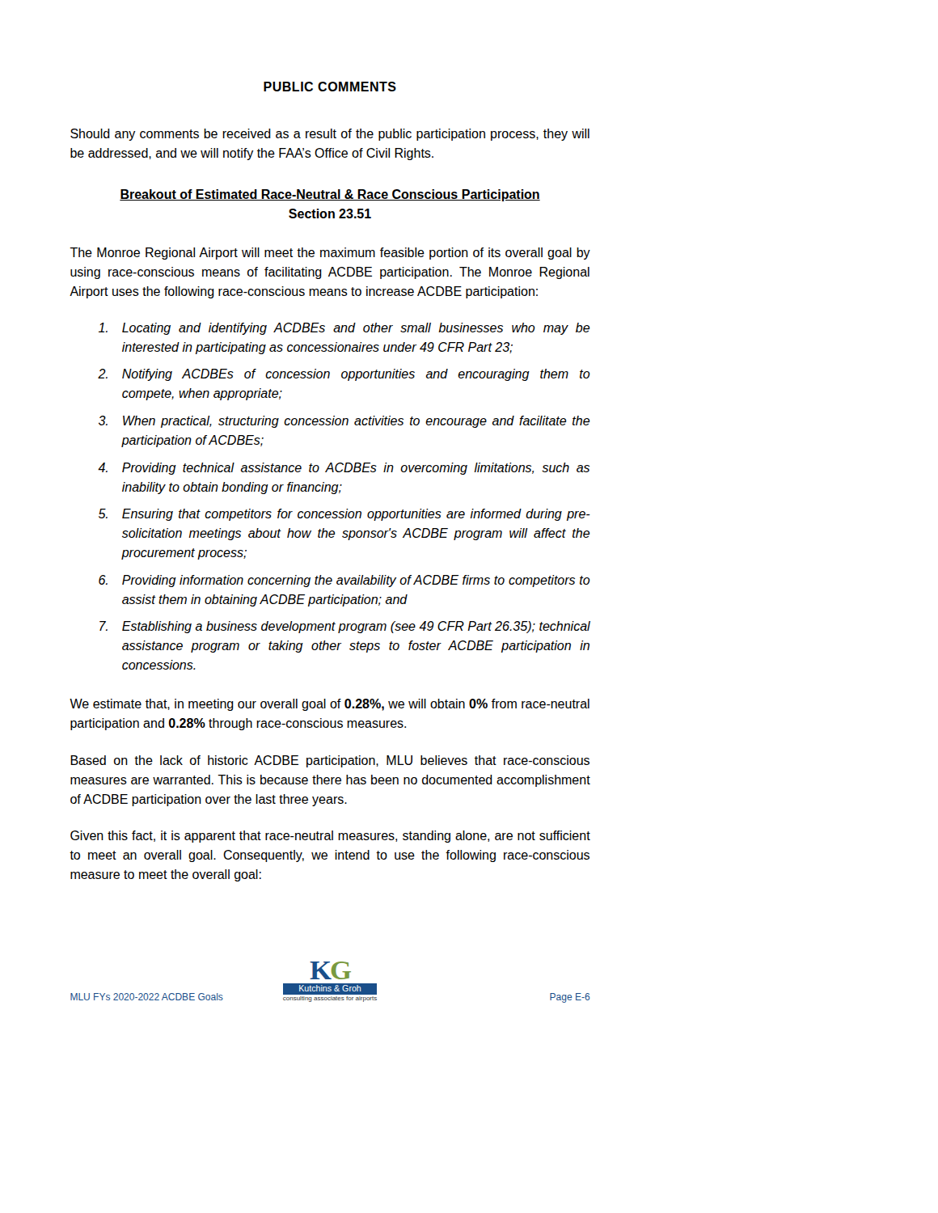PUBLIC COMMENTS
Should any comments be received as a result of the public participation process, they will be addressed, and we will notify the FAA’s Office of Civil Rights.
Breakout of Estimated Race-Neutral & Race Conscious Participation
Section 23.51
The Monroe Regional Airport will meet the maximum feasible portion of its overall goal by using race-conscious means of facilitating ACDBE participation. The Monroe Regional Airport uses the following race-conscious means to increase ACDBE participation:
Locating and identifying ACDBEs and other small businesses who may be interested in participating as concessionaires under 49 CFR Part 23;
Notifying ACDBEs of concession opportunities and encouraging them to compete, when appropriate;
When practical, structuring concession activities to encourage and facilitate the participation of ACDBEs;
Providing technical assistance to ACDBEs in overcoming limitations, such as inability to obtain bonding or financing;
Ensuring that competitors for concession opportunities are informed during pre-solicitation meetings about how the sponsor's ACDBE program will affect the procurement process;
Providing information concerning the availability of ACDBE firms to competitors to assist them in obtaining ACDBE participation; and
Establishing a business development program (see 49 CFR Part 26.35); technical assistance program or taking other steps to foster ACDBE participation in concessions.
We estimate that, in meeting our overall goal of 0.28%, we will obtain 0% from race-neutral participation and 0.28% through race-conscious measures.
Based on the lack of historic ACDBE participation, MLU believes that race-conscious measures are warranted. This is because there has been no documented accomplishment of ACDBE participation over the last three years.
Given this fact, it is apparent that race-neutral measures, standing alone, are not sufficient to meet an overall goal. Consequently, we intend to use the following race-conscious measure to meet the overall goal:
MLU FYs 2020-2022 ACDBE Goals
KG Kutchins & Groh consulting associates for airports
Page E-6